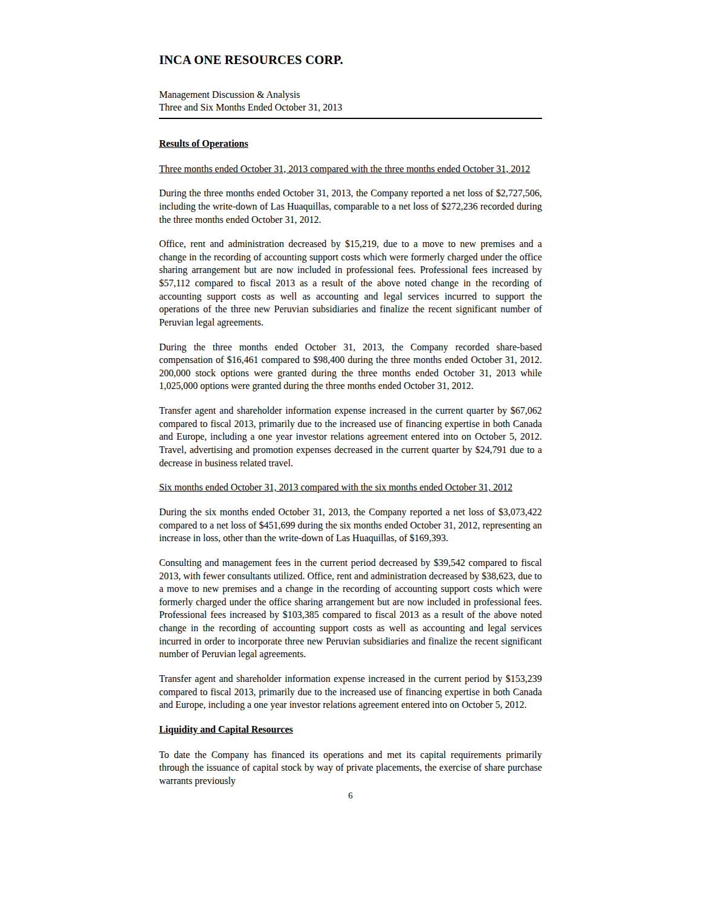INCA ONE RESOURCES CORP.
Management Discussion & Analysis
Three and Six Months Ended October 31, 2013
Results of Operations
Three months ended October 31, 2013 compared with the three months ended October 31, 2012
During the three months ended October 31, 2013, the Company reported a net loss of $2,727,506, including the write-down of Las Huaquillas, comparable to a net loss of $272,236 recorded during the three months ended October 31, 2012.
Office, rent and administration decreased by $15,219, due to a move to new premises and a change in the recording of accounting support costs which were formerly charged under the office sharing arrangement but are now included in professional fees. Professional fees increased by $57,112 compared to fiscal 2013 as a result of the above noted change in the recording of accounting support costs as well as accounting and legal services incurred to support the operations of the three new Peruvian subsidiaries and finalize the recent significant number of Peruvian legal agreements.
During the three months ended October 31, 2013, the Company recorded share-based compensation of $16,461 compared to $98,400 during the three months ended October 31, 2012. 200,000 stock options were granted during the three months ended October 31, 2013 while 1,025,000 options were granted during the three months ended October 31, 2012.
Transfer agent and shareholder information expense increased in the current quarter by $67,062 compared to fiscal 2013, primarily due to the increased use of financing expertise in both Canada and Europe, including a one year investor relations agreement entered into on October 5, 2012. Travel, advertising and promotion expenses decreased in the current quarter by $24,791 due to a decrease in business related travel.
Six months ended October 31, 2013 compared with the six months ended October 31, 2012
During the six months ended October 31, 2013, the Company reported a net loss of $3,073,422 compared to a net loss of $451,699 during the six months ended October 31, 2012, representing an increase in loss, other than the write-down of Las Huaquillas, of $169,393.
Consulting and management fees in the current period decreased by $39,542 compared to fiscal 2013, with fewer consultants utilized. Office, rent and administration decreased by $38,623, due to a move to new premises and a change in the recording of accounting support costs which were formerly charged under the office sharing arrangement but are now included in professional fees. Professional fees increased by $103,385 compared to fiscal 2013 as a result of the above noted change in the recording of accounting support costs as well as accounting and legal services incurred in order to incorporate three new Peruvian subsidiaries and finalize the recent significant number of Peruvian legal agreements.
Transfer agent and shareholder information expense increased in the current period by $153,239 compared to fiscal 2013, primarily due to the increased use of financing expertise in both Canada and Europe, including a one year investor relations agreement entered into on October 5, 2012.
Liquidity and Capital Resources
To date the Company has financed its operations and met its capital requirements primarily through the issuance of capital stock by way of private placements, the exercise of share purchase warrants previously
6